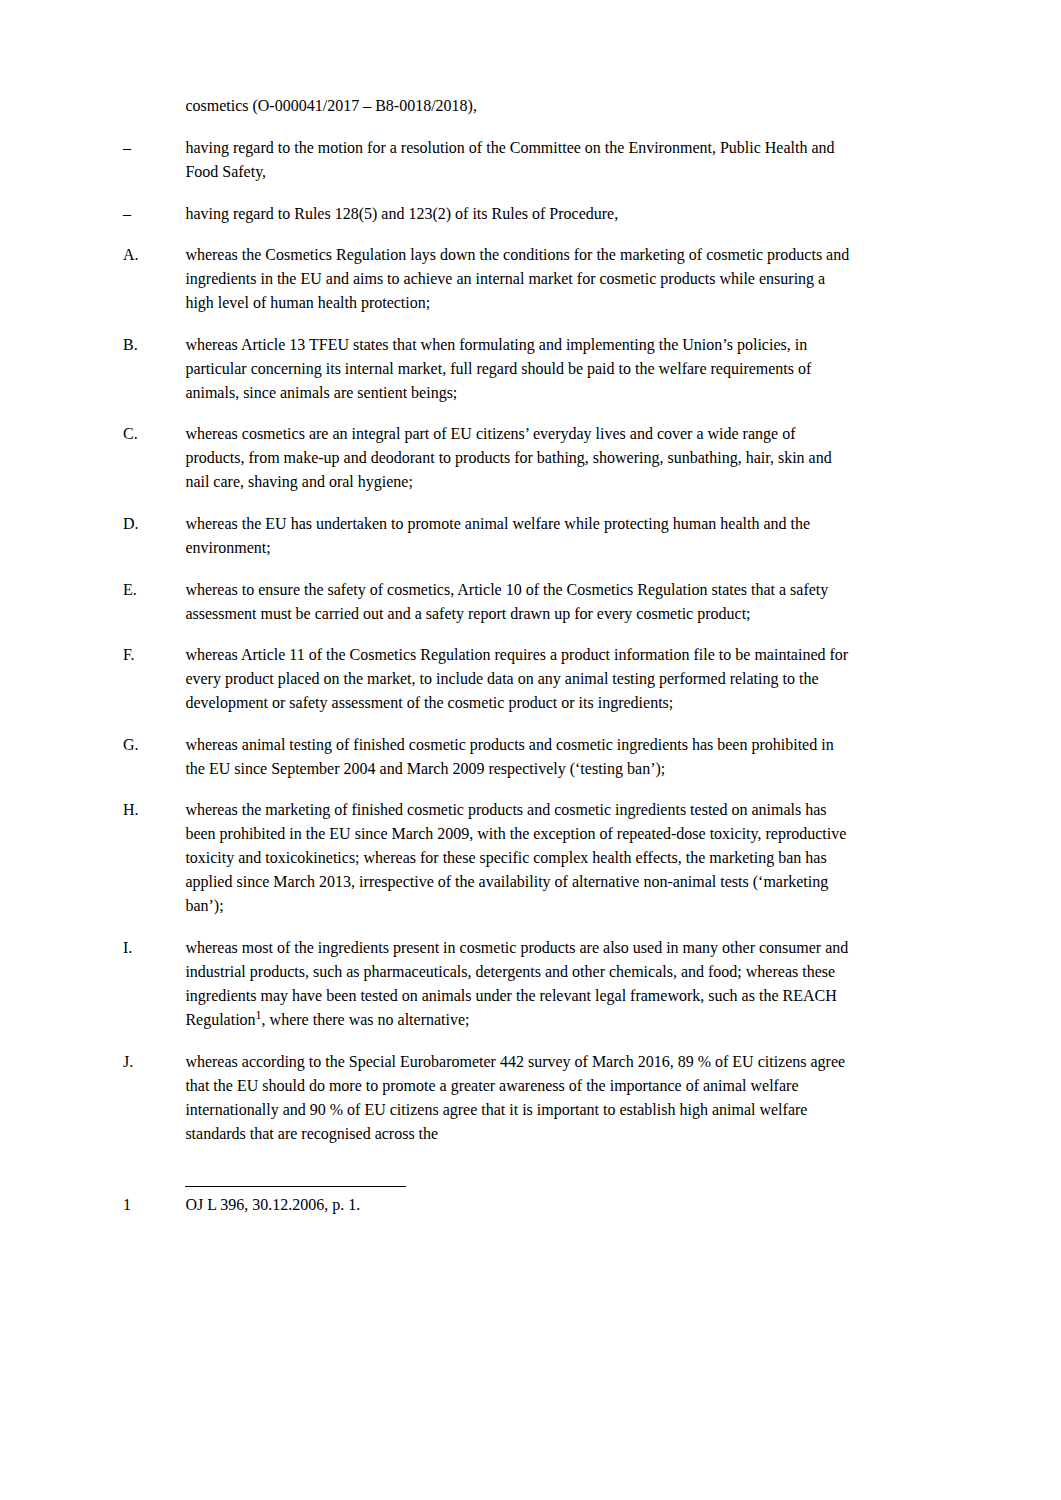cosmetics (O-000041/2017 – B8-0018/2018),
–
having regard to the motion for a resolution of the Committee on the Environment, Public Health and Food Safety,
–
having regard to Rules 128(5) and 123(2) of its Rules of Procedure,
A.
whereas the Cosmetics Regulation lays down the conditions for the marketing of cosmetic products and ingredients in the EU and aims to achieve an internal market for cosmetic products while ensuring a high level of human health protection;
B.
whereas Article 13 TFEU states that when formulating and implementing the Union’s policies, in particular concerning its internal market, full regard should be paid to the welfare requirements of animals, since animals are sentient beings;
C.
whereas cosmetics are an integral part of EU citizens’ everyday lives and cover a wide range of products, from make-up and deodorant to products for bathing, showering, sunbathing, hair, skin and nail care, shaving and oral hygiene;
D.
whereas the EU has undertaken to promote animal welfare while protecting human health and the environment;
E.
whereas to ensure the safety of cosmetics, Article 10 of the Cosmetics Regulation states that a safety assessment must be carried out and a safety report drawn up for every cosmetic product;
F.
whereas Article 11 of the Cosmetics Regulation requires a product information file to be maintained for every product placed on the market, to include data on any animal testing performed relating to the development or safety assessment of the cosmetic product or its ingredients;
G.
whereas animal testing of finished cosmetic products and cosmetic ingredients has been prohibited in the EU since September 2004 and March 2009 respectively (‘testing ban’);
H.
whereas the marketing of finished cosmetic products and cosmetic ingredients tested on animals has been prohibited in the EU since March 2009, with the exception of repeated-dose toxicity, reproductive toxicity and toxicokinetics; whereas for these specific complex health effects, the marketing ban has applied since March 2013, irrespective of the availability of alternative non-animal tests (‘marketing ban’);
I.
whereas most of the ingredients present in cosmetic products are also used in many other consumer and industrial products, such as pharmaceuticals, detergents and other chemicals, and food; whereas these ingredients may have been tested on animals under the relevant legal framework, such as the REACH Regulation1, where there was no alternative;
J.
whereas according to the Special Eurobarometer 442 survey of March 2016, 89 % of EU citizens agree that the EU should do more to promote a greater awareness of the importance of animal welfare internationally and 90 % of EU citizens agree that it is important to establish high animal welfare standards that are recognised across the
1
OJ L 396, 30.12.2006, p. 1.